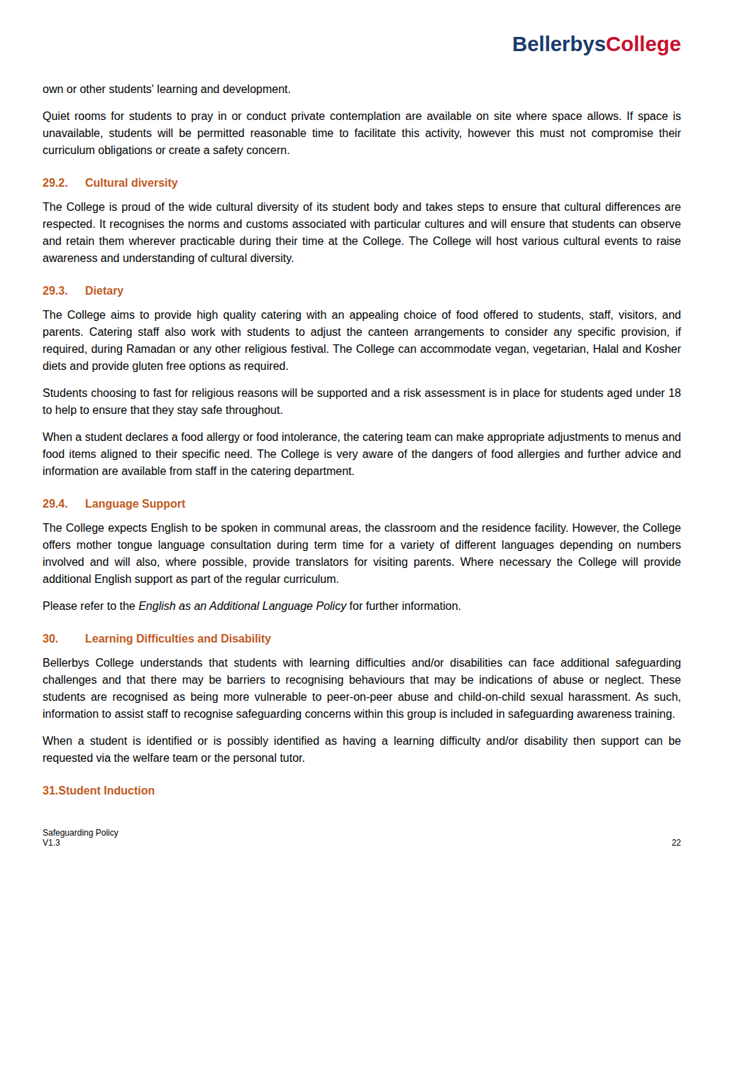Bellerbys College
own or other students' learning and development.
Quiet rooms for students to pray in or conduct private contemplation are available on site where space allows. If space is unavailable, students will be permitted reasonable time to facilitate this activity, however this must not compromise their curriculum obligations or create a safety concern.
29.2. Cultural diversity
The College is proud of the wide cultural diversity of its student body and takes steps to ensure that cultural differences are respected. It recognises the norms and customs associated with particular cultures and will ensure that students can observe and retain them wherever practicable during their time at the College. The College will host various cultural events to raise awareness and understanding of cultural diversity.
29.3. Dietary
The College aims to provide high quality catering with an appealing choice of food offered to students, staff, visitors, and parents. Catering staff also work with students to adjust the canteen arrangements to consider any specific provision, if required, during Ramadan or any other religious festival. The College can accommodate vegan, vegetarian, Halal and Kosher diets and provide gluten free options as required.
Students choosing to fast for religious reasons will be supported and a risk assessment is in place for students aged under 18 to help to ensure that they stay safe throughout.
When a student declares a food allergy or food intolerance, the catering team can make appropriate adjustments to menus and food items aligned to their specific need. The College is very aware of the dangers of food allergies and further advice and information are available from staff in the catering department.
29.4. Language Support
The College expects English to be spoken in communal areas, the classroom and the residence facility. However, the College offers mother tongue language consultation during term time for a variety of different languages depending on numbers involved and will also, where possible, provide translators for visiting parents. Where necessary the College will provide additional English support as part of the regular curriculum.
Please refer to the English as an Additional Language Policy for further information.
30. Learning Difficulties and Disability
Bellerbys College understands that students with learning difficulties and/or disabilities can face additional safeguarding challenges and that there may be barriers to recognising behaviours that may be indications of abuse or neglect. These students are recognised as being more vulnerable to peer-on-peer abuse and child-on-child sexual harassment. As such, information to assist staff to recognise safeguarding concerns within this group is included in safeguarding awareness training.
When a student is identified or is possibly identified as having a learning difficulty and/or disability then support can be requested via the welfare team or the personal tutor.
31. Student Induction
Safeguarding Policy
V1.3 22